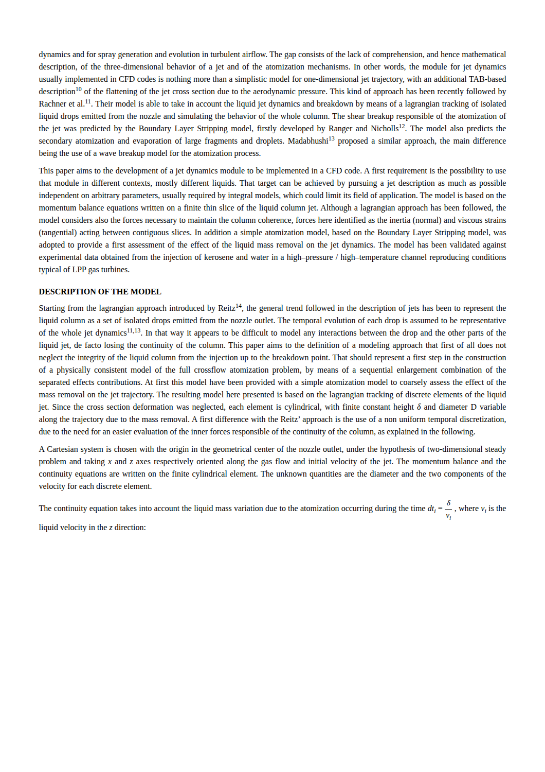dynamics and for spray generation and evolution in turbulent airflow. The gap consists of the lack of comprehension, and hence mathematical description, of the three-dimensional behavior of a jet and of the atomization mechanisms. In other words, the module for jet dynamics usually implemented in CFD codes is nothing more than a simplistic model for one-dimensional jet trajectory, with an additional TAB-based description10 of the flattening of the jet cross section due to the aerodynamic pressure. This kind of approach has been recently followed by Rachner et al.11. Their model is able to take in account the liquid jet dynamics and breakdown by means of a lagrangian tracking of isolated liquid drops emitted from the nozzle and simulating the behavior of the whole column. The shear breakup responsible of the atomization of the jet was predicted by the Boundary Layer Stripping model, firstly developed by Ranger and Nicholls12. The model also predicts the secondary atomization and evaporation of large fragments and droplets. Madabhushi13 proposed a similar approach, the main difference being the use of a wave breakup model for the atomization process.
This paper aims to the development of a jet dynamics module to be implemented in a CFD code. A first requirement is the possibility to use that module in different contexts, mostly different liquids. That target can be achieved by pursuing a jet description as much as possible independent on arbitrary parameters, usually required by integral models, which could limit its field of application. The model is based on the momentum balance equations written on a finite thin slice of the liquid column jet. Although a lagrangian approach has been followed, the model considers also the forces necessary to maintain the column coherence, forces here identified as the inertia (normal) and viscous strains (tangential) acting between contiguous slices. In addition a simple atomization model, based on the Boundary Layer Stripping model, was adopted to provide a first assessment of the effect of the liquid mass removal on the jet dynamics. The model has been validated against experimental data obtained from the injection of kerosene and water in a high–pressure / high–temperature channel reproducing conditions typical of LPP gas turbines.
Description of the Model
Starting from the lagrangian approach introduced by Reitz14, the general trend followed in the description of jets has been to represent the liquid column as a set of isolated drops emitted from the nozzle outlet. The temporal evolution of each drop is assumed to be representative of the whole jet dynamics11,13. In that way it appears to be difficult to model any interactions between the drop and the other parts of the liquid jet, de facto losing the continuity of the column. This paper aims to the definition of a modeling approach that first of all does not neglect the integrity of the liquid column from the injection up to the breakdown point. That should represent a first step in the construction of a physically consistent model of the full crossflow atomization problem, by means of a sequential enlargement combination of the separated effects contributions. At first this model have been provided with a simple atomization model to coarsely assess the effect of the mass removal on the jet trajectory. The resulting model here presented is based on the lagrangian tracking of discrete elements of the liquid jet. Since the cross section deformation was neglected, each element is cylindrical, with finite constant height δ and diameter D variable along the trajectory due to the mass removal. A first difference with the Reitz’ approach is the use of a non uniform temporal discretization, due to the need for an easier evaluation of the inner forces responsible of the continuity of the column, as explained in the following.
A Cartesian system is chosen with the origin in the geometrical center of the nozzle outlet, under the hypothesis of two-dimensional steady problem and taking x and z axes respectively oriented along the gas flow and initial velocity of the jet. The momentum balance and the continuity equations are written on the finite cylindrical element. The unknown quantities are the diameter and the two components of the velocity for each discrete element.
The continuity equation takes into account the liquid mass variation due to the atomization occurring during the time dti = δvi , where vi is the liquid velocity in the z direction: